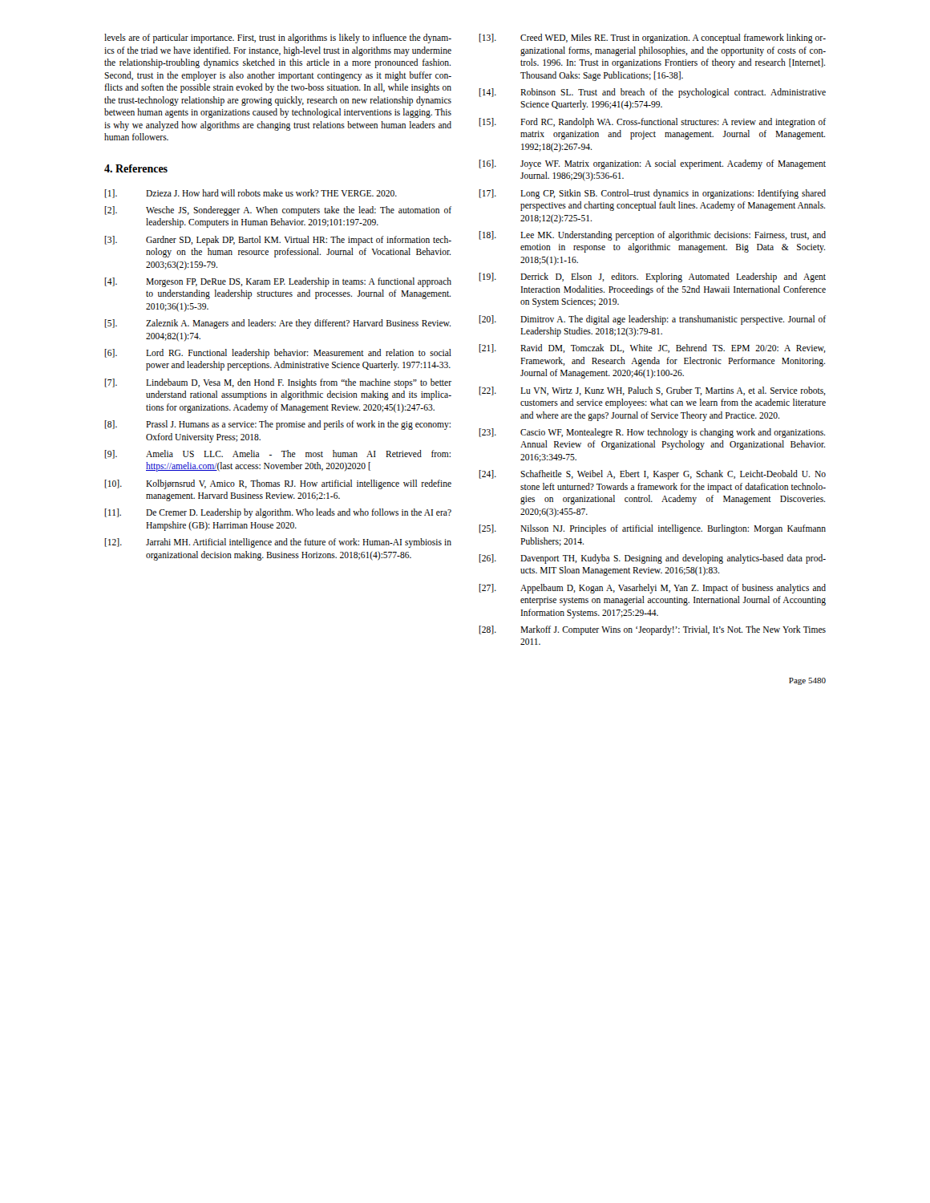levels are of particular importance. First, trust in algorithms is likely to influence the dynamics of the triad we have identified. For instance, high-level trust in algorithms may undermine the relationship-troubling dynamics sketched in this article in a more pronounced fashion. Second, trust in the employer is also another important contingency as it might buffer conflicts and soften the possible strain evoked by the two-boss situation. In all, while insights on the trust-technology relationship are growing quickly, research on new relationship dynamics between human agents in organizations caused by technological interventions is lagging. This is why we analyzed how algorithms are changing trust relations between human leaders and human followers.
4. References
[1]. Dzieza J. How hard will robots make us work? THE VERGE. 2020.
[2]. Wesche JS, Sonderegger A. When computers take the lead: The automation of leadership. Computers in Human Behavior. 2019;101:197-209.
[3]. Gardner SD, Lepak DP, Bartol KM. Virtual HR: The impact of information technology on the human resource professional. Journal of Vocational Behavior. 2003;63(2):159-79.
[4]. Morgeson FP, DeRue DS, Karam EP. Leadership in teams: A functional approach to understanding leadership structures and processes. Journal of Management. 2010;36(1):5-39.
[5]. Zaleznik A. Managers and leaders: Are they different? Harvard Business Review. 2004;82(1):74.
[6]. Lord RG. Functional leadership behavior: Measurement and relation to social power and leadership perceptions. Administrative Science Quarterly. 1977:114-33.
[7]. Lindebaum D, Vesa M, den Hond F. Insights from “the machine stops” to better understand rational assumptions in algorithmic decision making and its implications for organizations. Academy of Management Review. 2020;45(1):247-63.
[8]. Prassl J. Humans as a service: The promise and perils of work in the gig economy: Oxford University Press; 2018.
[9]. Amelia US LLC. Amelia - The most human AI Retrieved from: https://amelia.com/(last access: November 20th, 2020)2020 [
[10]. Kolbjørnsrud V, Amico R, Thomas RJ. How artificial intelligence will redefine management. Harvard Business Review. 2016;2:1-6.
[11]. De Cremer D. Leadership by algorithm. Who leads and who follows in the AI era? Hampshire (GB): Harriman House 2020.
[12]. Jarrahi MH. Artificial intelligence and the future of work: Human-AI symbiosis in organizational decision making. Business Horizons. 2018;61(4):577-86.
[13]. Creed WED, Miles RE. Trust in organization. A conceptual framework linking organizational forms, managerial philosophies, and the opportunity of costs of controls. 1996. In: Trust in organizations Frontiers of theory and research [Internet]. Thousand Oaks: Sage Publications; [16-38].
[14]. Robinson SL. Trust and breach of the psychological contract. Administrative Science Quarterly. 1996;41(4):574-99.
[15]. Ford RC, Randolph WA. Cross-functional structures: A review and integration of matrix organization and project management. Journal of Management. 1992;18(2):267-94.
[16]. Joyce WF. Matrix organization: A social experiment. Academy of Management Journal. 1986;29(3):536-61.
[17]. Long CP, Sitkin SB. Control–trust dynamics in organizations: Identifying shared perspectives and charting conceptual fault lines. Academy of Management Annals. 2018;12(2):725-51.
[18]. Lee MK. Understanding perception of algorithmic decisions: Fairness, trust, and emotion in response to algorithmic management. Big Data & Society. 2018;5(1):1-16.
[19]. Derrick D, Elson J, editors. Exploring Automated Leadership and Agent Interaction Modalities. Proceedings of the 52nd Hawaii International Conference on System Sciences; 2019.
[20]. Dimitrov A. The digital age leadership: a transhumanistic perspective. Journal of Leadership Studies. 2018;12(3):79-81.
[21]. Ravid DM, Tomczak DL, White JC, Behrend TS. EPM 20/20: A Review, Framework, and Research Agenda for Electronic Performance Monitoring. Journal of Management. 2020;46(1):100-26.
[22]. Lu VN, Wirtz J, Kunz WH, Paluch S, Gruber T, Martins A, et al. Service robots, customers and service employees: what can we learn from the academic literature and where are the gaps? Journal of Service Theory and Practice. 2020.
[23]. Cascio WF, Montealegre R. How technology is changing work and organizations. Annual Review of Organizational Psychology and Organizational Behavior. 2016;3:349-75.
[24]. Schafheitle S, Weibel A, Ebert I, Kasper G, Schank C, Leicht-Deobald U. No stone left unturned? Towards a framework for the impact of datafication technologies on organizational control. Academy of Management Discoveries. 2020;6(3):455-87.
[25]. Nilsson NJ. Principles of artificial intelligence. Burlington: Morgan Kaufmann Publishers; 2014.
[26]. Davenport TH, Kudyba S. Designing and developing analytics-based data products. MIT Sloan Management Review. 2016;58(1):83.
[27]. Appelbaum D, Kogan A, Vasarhelyi M, Yan Z. Impact of business analytics and enterprise systems on managerial accounting. International Journal of Accounting Information Systems. 2017;25:29-44.
[28]. Markoff J. Computer Wins on ‘Jeopardy!’: Trivial, It’s Not. The New York Times 2011.
Page 5480